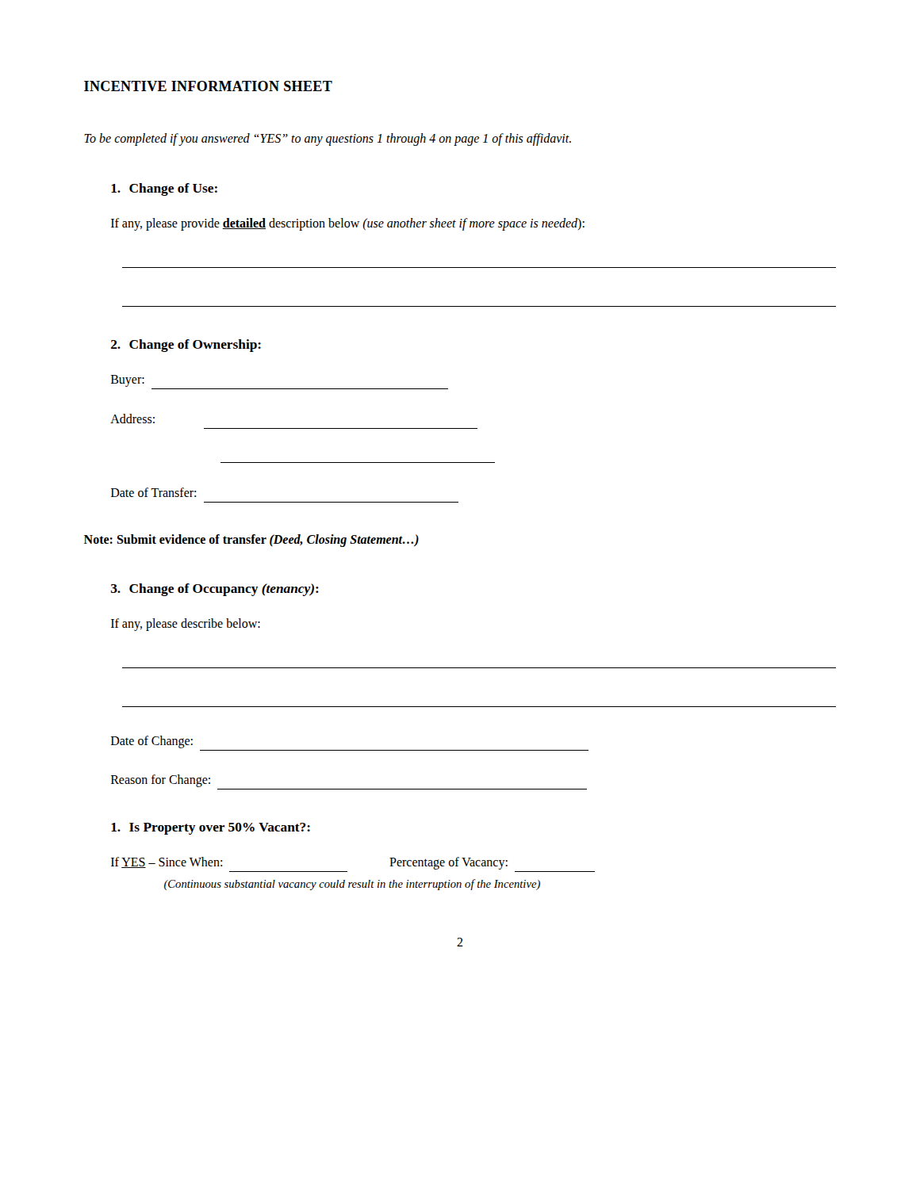INCENTIVE INFORMATION SHEET
To be completed if you answered “YES” to any questions 1 through 4 on page 1 of this affidavit.
Change of Use:
If any, please provide detailed description below (use another sheet if more space is needed):
Change of Ownership:
Buyer:
Address:
Date of Transfer:
Note: Submit evidence of transfer (Deed, Closing Statement…)
Change of Occupancy (tenancy):
If any, please describe below:
Date of Change:
Reason for Change:
Is Property over 50% Vacant?:
If YES – Since When: Percentage of Vacancy:
(Continuous substantial vacancy could result in the interruption of the Incentive)
2